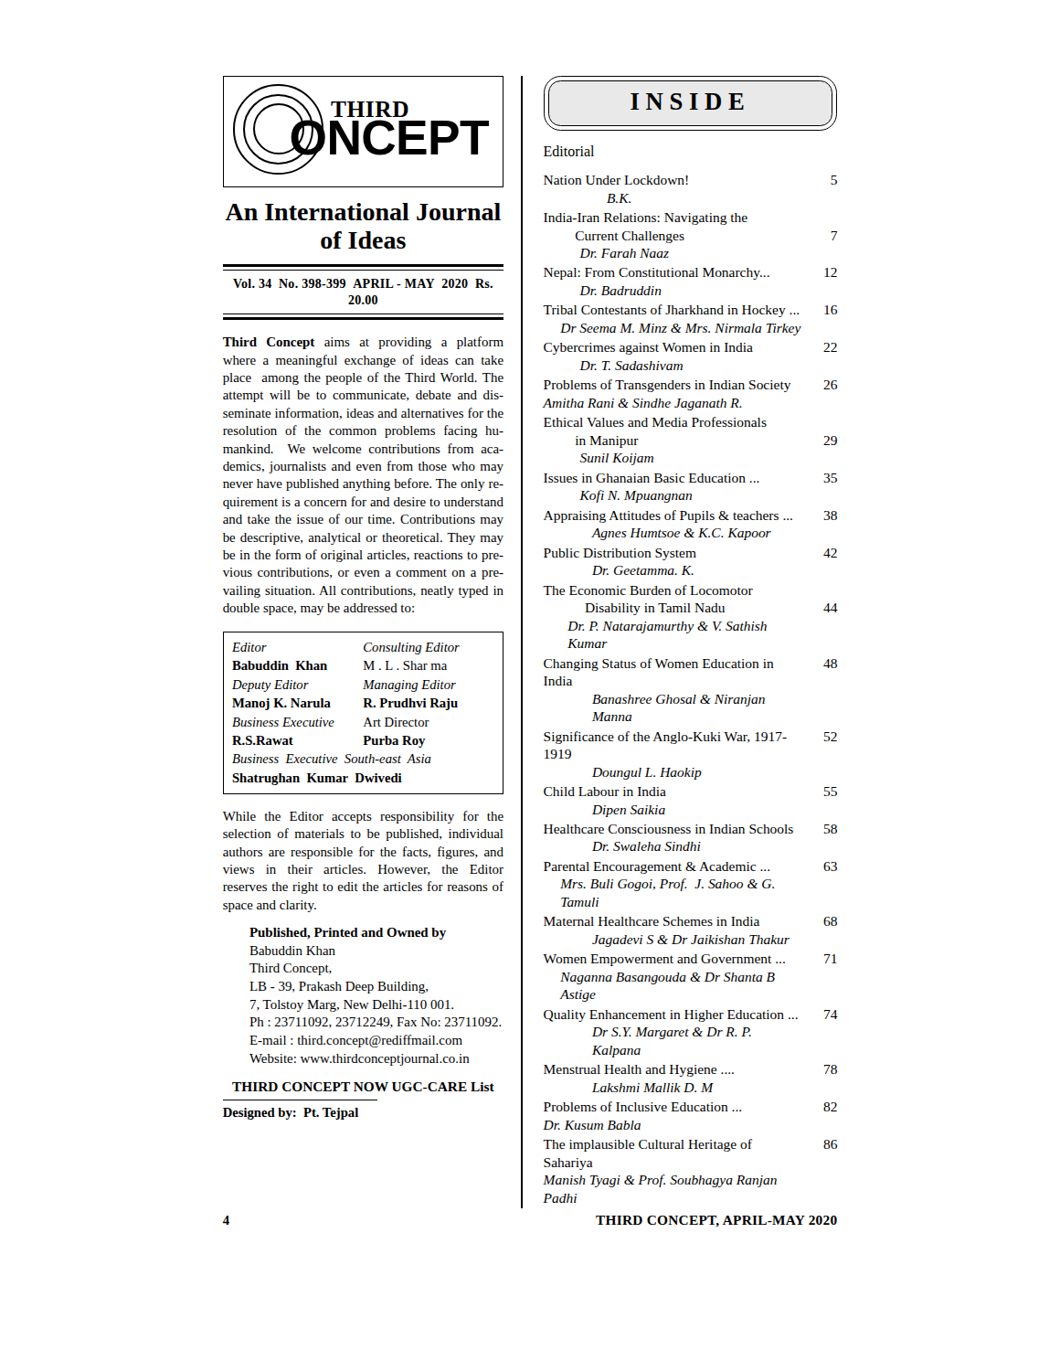THIRD ONCEPT
An International Journal
of Ideas
Vol. 34 No. 398-399 APRIL - MAY 2020 Rs. 20.00
Third Concept aims at providing a platform where a meaningful exchange of ideas can take place among the people of the Third World. The attempt will be to communicate, debate and disseminate information, ideas and alternatives for the resolution of the common problems facing humankind. We welcome contributions from academics, journalists and even from those who may never have published anything before. The only requirement is a concern for and desire to understand and take the issue of our time. Contributions may be descriptive, analytical or theoretical. They may be in the form of original articles, reactions to previous contributions, or even a comment on a prevailing situation. All contributions, neatly typed in double space, may be addressed to:
| Editor | Consulting Editor |
| Babuddin Khan | M . L . Shar ma |
| Deputy Editor | Managing Editor |
| Manoj K. Narula | R. Prudhvi Raju |
| Business Executive | Art Director |
| R.S.Rawat | Purba Roy |
| Business Executive South-east Asia |
| Shatrughan Kumar Dwivedi |
While the Editor accepts responsibility for the selection of materials to be published, individual authors are responsible for the facts, figures, and views in their articles. However, the Editor reserves the right to edit the articles for reasons of space and clarity.
Published, Printed and Owned by
Babuddin Khan
Third Concept,
LB - 39, Prakash Deep Building,
7, Tolstoy Marg, New Delhi-110 001.
Ph : 23711092, 23712249, Fax No: 23711092.
E-mail : third.concept@rediffmail.com
Website: www.thirdconceptjournal.co.in
THIRD CONCEPT NOW UGC-CARE List
Designed by: Pt. Tejpal
INSIDE
Editorial
| Nation Under Lockdown! | 5 |
| B.K. | |
| India-Iran Relations: Navigating the | |
| Current Challenges | 7 |
| Dr. Farah Naaz | |
| Nepal: From Constitutional Monarchy... | 12 |
| Dr. Badruddin | |
| Tribal Contestants of Jharkhand in Hockey ... | 16 |
| Dr Seema M. Minz & Mrs. Nirmala Tirkey | |
| Cybercrimes against Women in India | 22 |
| Dr. T. Sadashivam | |
| Problems of Transgenders in Indian Society | 26 |
| Amitha Rani & Sindhe Jaganath R. | |
| Ethical Values and Media Professionals | |
| in Manipur | 29 |
| Sunil Koijam | |
| Issues in Ghanaian Basic Education ... | 35 |
| Kofi N. Mpuangnan | |
| Appraising Attitudes of Pupils & teachers ... | 38 |
| Agnes Humtsoe & K.C. Kapoor | |
| Public Distribution System | 42 |
| Dr. Geetamma. K. | |
| The Economic Burden of Locomotor | |
| Disability in Tamil Nadu | 44 |
| Dr. P. Natarajamurthy & V. Sathish Kumar | |
| Changing Status of Women Education in India | 48 |
| Banashree Ghosal & Niranjan Manna | |
| Significance of the Anglo-Kuki War, 1917-1919 | 52 |
| Doungul L. Haokip | |
| Child Labour in India | 55 |
| Dipen Saikia | |
| Healthcare Consciousness in Indian Schools | 58 |
| Dr. Swaleha Sindhi | |
| Parental Encouragement & Academic ... | 63 |
| Mrs. Buli Gogoi, Prof. J. Sahoo & G. Tamuli | |
| Maternal Healthcare Schemes in India | 68 |
| Jagadevi S & Dr Jaikishan Thakur | |
| Women Empowerment and Government ... | 71 |
| Naganna Basangouda & Dr Shanta B Astige | |
| Quality Enhancement in Higher Education ... | 74 |
| Dr S.Y. Margaret & Dr R. P. Kalpana | |
| Menstrual Health and Hygiene .... | 78 |
| Lakshmi Mallik D. M | |
| Problems of Inclusive Education ... | 82 |
| Dr. Kusum Babla | |
| The implausible Cultural Heritage of Sahariya | 86 |
| Manish Tyagi & Prof. Soubhagya Ranjan Padhi | |
4
THIRD CONCEPT, APRIL-MAY 2020